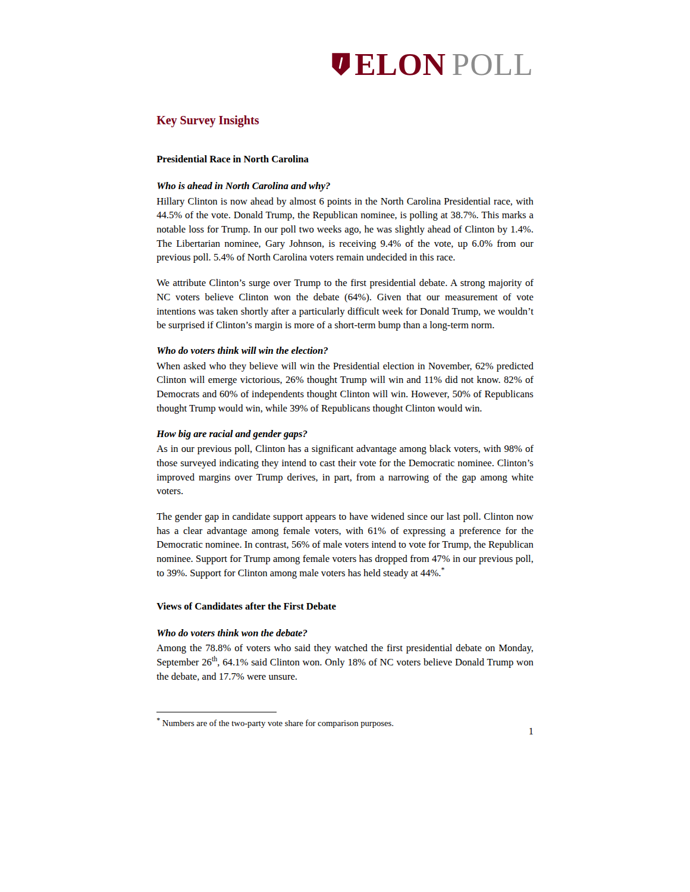ELON POLL
Key Survey Insights
Presidential Race in North Carolina
Who is ahead in North Carolina and why?
Hillary Clinton is now ahead by almost 6 points in the North Carolina Presidential race, with 44.5% of the vote. Donald Trump, the Republican nominee, is polling at 38.7%. This marks a notable loss for Trump. In our poll two weeks ago, he was slightly ahead of Clinton by 1.4%. The Libertarian nominee, Gary Johnson, is receiving 9.4% of the vote, up 6.0% from our previous poll. 5.4% of North Carolina voters remain undecided in this race.
We attribute Clinton’s surge over Trump to the first presidential debate. A strong majority of NC voters believe Clinton won the debate (64%). Given that our measurement of vote intentions was taken shortly after a particularly difficult week for Donald Trump, we wouldn’t be surprised if Clinton’s margin is more of a short-term bump than a long-term norm.
Who do voters think will win the election?
When asked who they believe will win the Presidential election in November, 62% predicted Clinton will emerge victorious, 26% thought Trump will win and 11% did not know. 82% of Democrats and 60% of independents thought Clinton will win. However, 50% of Republicans thought Trump would win, while 39% of Republicans thought Clinton would win.
How big are racial and gender gaps?
As in our previous poll, Clinton has a significant advantage among black voters, with 98% of those surveyed indicating they intend to cast their vote for the Democratic nominee. Clinton’s improved margins over Trump derives, in part, from a narrowing of the gap among white voters.
The gender gap in candidate support appears to have widened since our last poll. Clinton now has a clear advantage among female voters, with 61% of expressing a preference for the Democratic nominee. In contrast, 56% of male voters intend to vote for Trump, the Republican nominee. Support for Trump among female voters has dropped from 47% in our previous poll, to 39%. Support for Clinton among male voters has held steady at 44%.*
Views of Candidates after the First Debate
Who do voters think won the debate?
Among the 78.8% of voters who said they watched the first presidential debate on Monday, September 26th, 64.1% said Clinton won. Only 18% of NC voters believe Donald Trump won the debate, and 17.7% were unsure.
* Numbers are of the two-party vote share for comparison purposes.
1